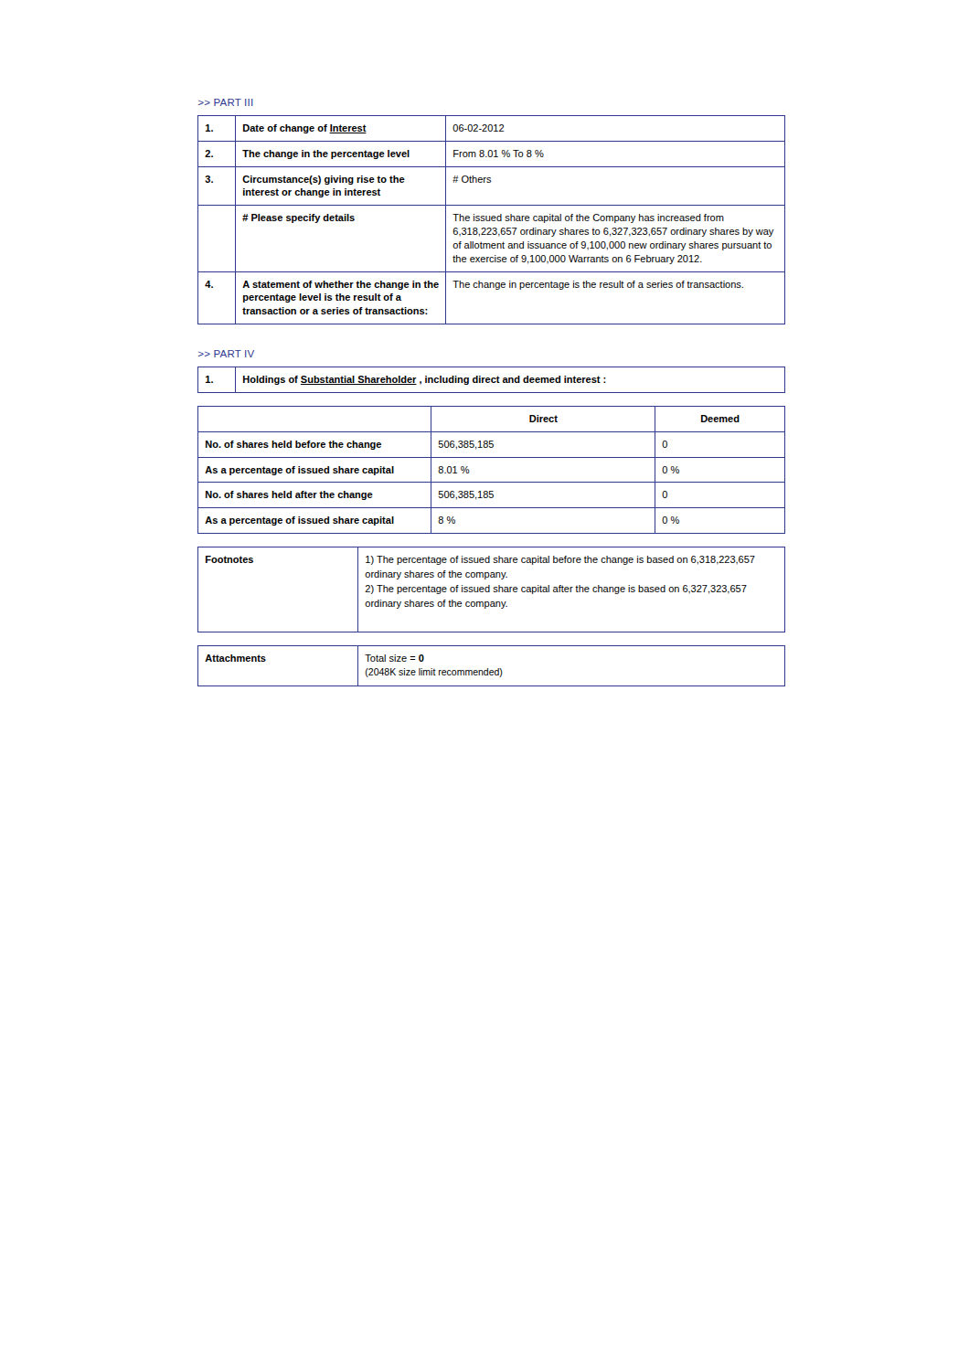>> PART III
| 1. | Date of change of Interest | 06-02-2012 |
| 2. | The change in the percentage level | From 8.01 % To 8 % |
| 3. | Circumstance(s) giving rise to the interest or change in interest | # Others |
| | # Please specify details | The issued share capital of the Company has increased from 6,318,223,657 ordinary shares to 6,327,323,657 ordinary shares by way of allotment and issuance of 9,100,000 new ordinary shares pursuant to the exercise of 9,100,000 Warrants on 6 February 2012. |
| 4. | A statement of whether the change in the percentage level is the result of a transaction or a series of transactions: | The change in percentage is the result of a series of transactions. |
>> PART IV
| 1. | Holdings of Substantial Shareholder , including direct and deemed interest : |
| | Direct | Deemed |
| No. of shares held before the change | 506,385,185 | 0 |
| As a percentage of issued share capital | 8.01 % | 0 % |
| No. of shares held after the change | 506,385,185 | 0 |
| As a percentage of issued share capital | 8 % | 0 % |
| Footnotes | 1) The percentage of issued share capital before the change is based on 6,318,223,657 ordinary shares of the company. 2) The percentage of issued share capital after the change is based on 6,327,323,657 ordinary shares of the company. |
| Attachments | Total size = 0 (2048K size limit recommended) |